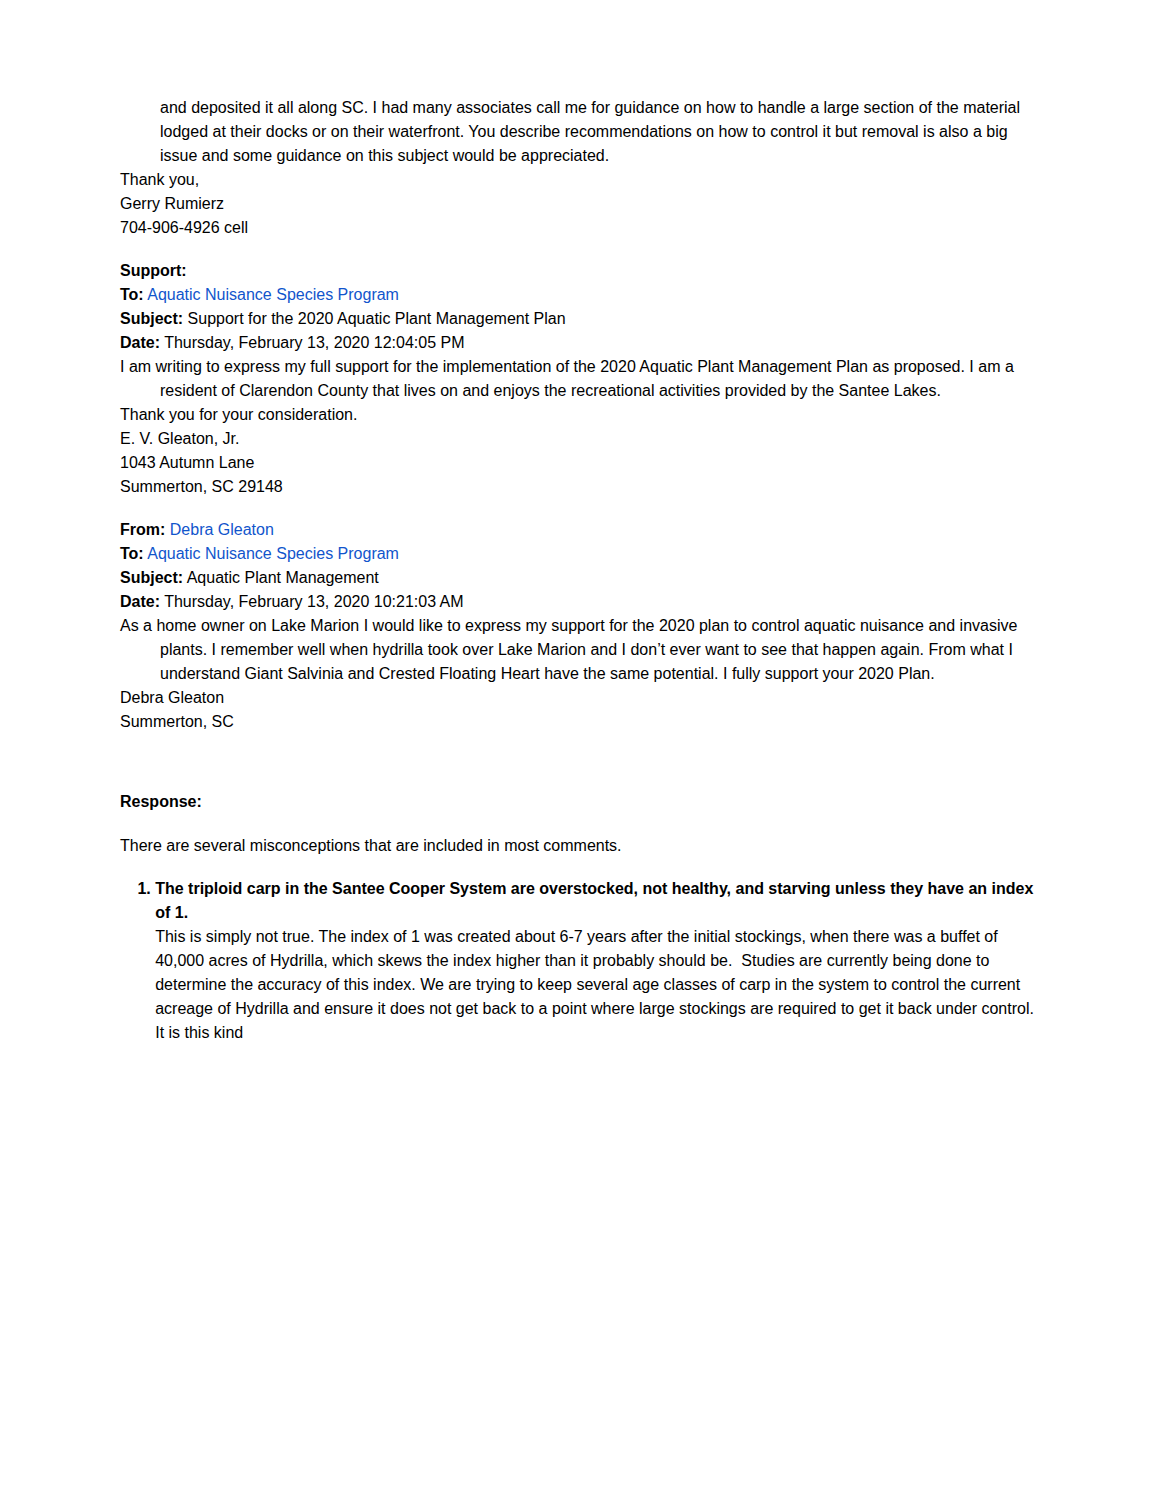and deposited it all along SC. I had many associates call me for guidance on how to handle a large section of the material lodged at their docks or on their waterfront. You describe recommendations on how to control it but removal is also a big issue and some guidance on this subject would be appreciated.
Thank you,
Gerry Rumierz
704-906-4926 cell
Support:
To: Aquatic Nuisance Species Program
Subject: Support for the 2020 Aquatic Plant Management Plan
Date: Thursday, February 13, 2020 12:04:05 PM
I am writing to express my full support for the implementation of the 2020 Aquatic Plant Management Plan as proposed. I am a resident of Clarendon County that lives on and enjoys the recreational activities provided by the Santee Lakes.
Thank you for your consideration.
E. V. Gleaton, Jr.
1043 Autumn Lane
Summerton, SC 29148
From: Debra Gleaton
To: Aquatic Nuisance Species Program
Subject: Aquatic Plant Management
Date: Thursday, February 13, 2020 10:21:03 AM
As a home owner on Lake Marion I would like to express my support for the 2020 plan to control aquatic nuisance and invasive plants. I remember well when hydrilla took over Lake Marion and I don’t ever want to see that happen again. From what I understand Giant Salvinia and Crested Floating Heart have the same potential. I fully support your 2020 Plan.
Debra Gleaton
Summerton, SC
Response:
There are several misconceptions that are included in most comments.
The triploid carp in the Santee Cooper System are overstocked, not healthy, and starving unless they have an index of 1.
This is simply not true. The index of 1 was created about 6-7 years after the initial stockings, when there was a buffet of 40,000 acres of Hydrilla, which skews the index higher than it probably should be. Studies are currently being done to determine the accuracy of this index. We are trying to keep several age classes of carp in the system to control the current acreage of Hydrilla and ensure it does not get back to a point where large stockings are required to get it back under control. It is this kind